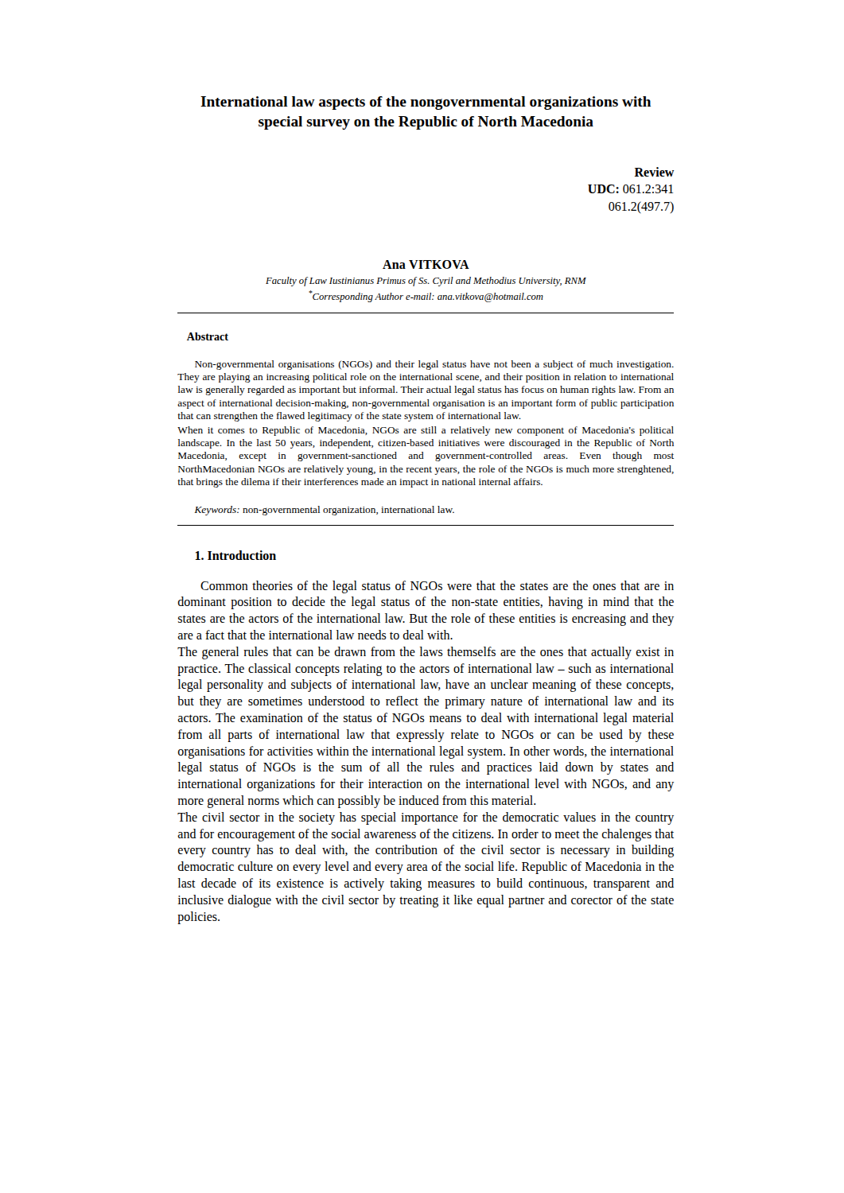International law aspects of the nongovernmental organizations with special survey on the Republic of North Macedonia
Review
UDC: 061.2:341
061.2(497.7)
Ana VITKOVA
Faculty of Law Iustinianus Primus of Ss. Cyril and Methodius University, RNM *Corresponding Author e-mail: ana.vitkova@hotmail.com
Abstract
Non-governmental organisations (NGOs) and their legal status have not been a subject of much investigation. They are playing an increasing political role on the international scene, and their position in relation to international law is generally regarded as important but informal. Their actual legal status has focus on human rights law. From an aspect of international decision-making, non-governmental organisation is an important form of public participation that can strengthen the flawed legitimacy of the state system of international law.
When it comes to Republic of Macedonia, NGOs are still a relatively new component of Macedonia's political landscape. In the last 50 years, independent, citizen-based initiatives were discouraged in the Republic of North Macedonia, except in government-sanctioned and government-controlled areas. Even though most NorthMacedonian NGOs are relatively young, in the recent years, the role of the NGOs is much more strenghtened, that brings the dilema if their interferences made an impact in national internal affairs.
Keywords: non-governmental organization, international law.
1. Introduction
Common theories of the legal status of NGOs were that the states are the ones that are in dominant position to decide the legal status of the non-state entities, having in mind that the states are the actors of the international law. But the role of these entities is encreasing and they are a fact that the international law needs to deal with.
The general rules that can be drawn from the laws themselfs are the ones that actually exist in practice. The classical concepts relating to the actors of international law – such as international legal personality and subjects of international law, have an unclear meaning of these concepts, but they are sometimes understood to reflect the primary nature of international law and its actors. The examination of the status of NGOs means to deal with international legal material from all parts of international law that expressly relate to NGOs or can be used by these organisations for activities within the international legal system. In other words, the international legal status of NGOs is the sum of all the rules and practices laid down by states and international organizations for their interaction on the international level with NGOs, and any more general norms which can possibly be induced from this material.
The civil sector in the society has special importance for the democratic values in the country and for encouragement of the social awareness of the citizens. In order to meet the chalenges that every country has to deal with, the contribution of the civil sector is necessary in building democratic culture on every level and every area of the social life. Republic of Macedonia in the last decade of its existence is actively taking measures to build continuous, transparent and inclusive dialogue with the civil sector by treating it like equal partner and corector of the state policies.